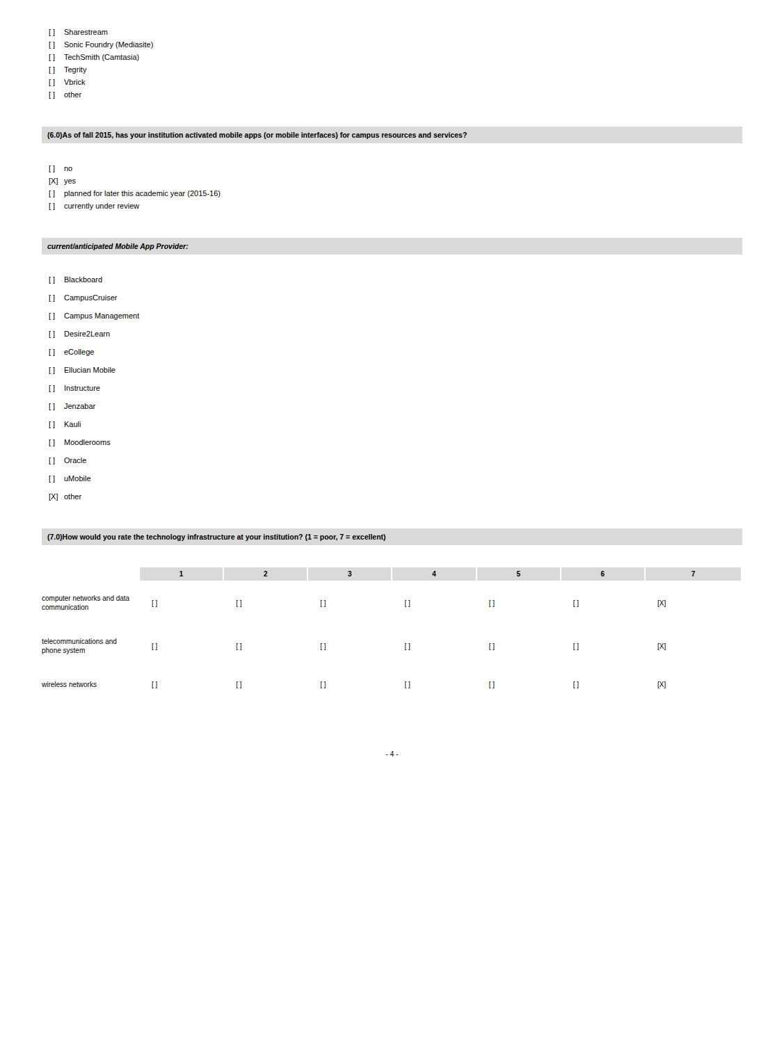[ ] Sharestream
[ ] Sonic Foundry (Mediasite)
[ ] TechSmith (Camtasia)
[ ] Tegrity
[ ] Vbrick
[ ] other
(6.0)As of fall 2015, has your institution activated mobile apps (or mobile interfaces) for campus resources and services?
[ ] no
[X] yes
[ ] planned for later this academic year (2015-16)
[ ] currently under review
current/anticipated Mobile App Provider:
[ ] Blackboard
[ ] CampusCruiser
[ ] Campus Management
[ ] Desire2Learn
[ ] eCollege
[ ] Ellucian Mobile
[ ] Instructure
[ ] Jenzabar
[ ] Kauli
[ ] Moodlerooms
[ ] Oracle
[ ] uMobile
[X] other
(7.0)How would you rate the technology infrastructure at your institution? (1 = poor, 7 = excellent)
| | 1 | 2 | 3 | 4 | 5 | 6 | 7 |
| --- | --- | --- | --- | --- | --- | --- | --- |
| computer networks and data communication | [ ] | [ ] | [ ] | [ ] | [ ] | [ ] | [X] |
| telecommunications and phone system | [ ] | [ ] | [ ] | [ ] | [ ] | [ ] | [X] |
| wireless networks | [ ] | [ ] | [ ] | [ ] | [ ] | [ ] | [X] |
- 4 -